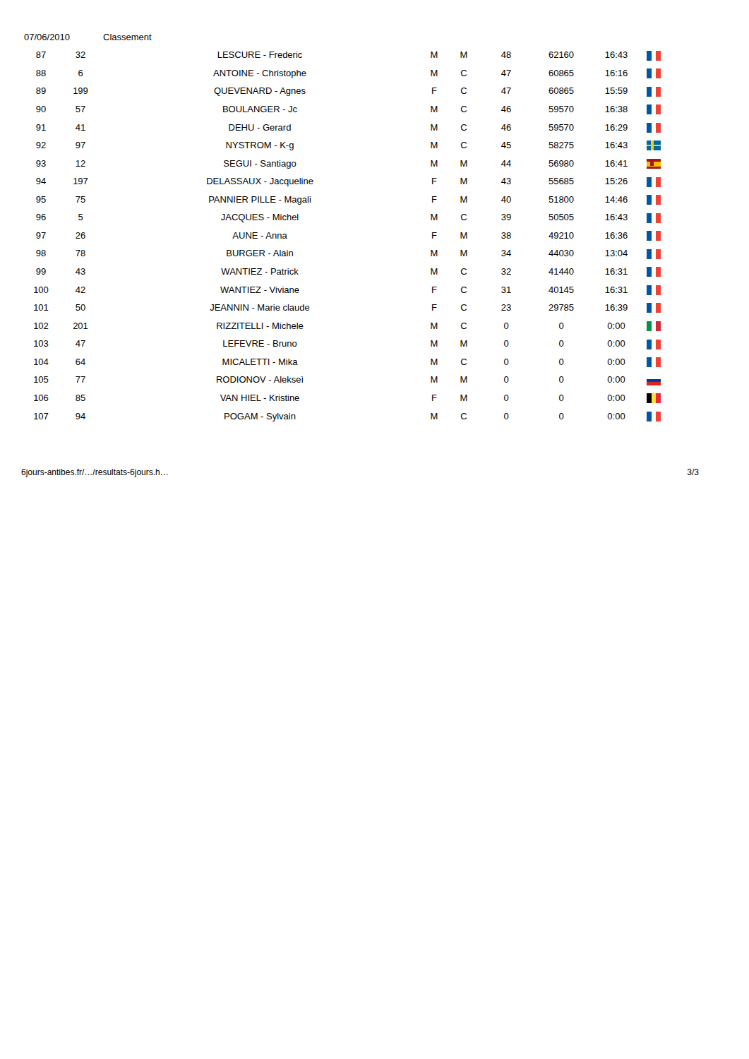| 07/06/2010 | Classement | |
| 87 | 32 | LESCURE - Frederic | M | M | 48 | 62160 | 16:43 | |
| 88 | 6 | ANTOINE - Christophe | M | C | 47 | 60865 | 16:16 | |
| 89 | 199 | QUEVENARD - Agnes | F | C | 47 | 60865 | 15:59 | |
| 90 | 57 | BOULANGER - Jc | M | C | 46 | 59570 | 16:38 | |
| 91 | 41 | DEHU - Gerard | M | C | 46 | 59570 | 16:29 | |
| 92 | 97 | NYSTROM - K-g | M | C | 45 | 58275 | 16:43 | |
| 93 | 12 | SEGUI - Santiago | M | M | 44 | 56980 | 16:41 | |
| 94 | 197 | DELASSAUX - Jacqueline | F | M | 43 | 55685 | 15:26 | |
| 95 | 75 | PANNIER PILLE - Magali | F | M | 40 | 51800 | 14:46 | |
| 96 | 5 | JACQUES - Michel | M | C | 39 | 50505 | 16:43 | |
| 97 | 26 | AUNE - Anna | F | M | 38 | 49210 | 16:36 | |
| 98 | 78 | BURGER - Alain | M | M | 34 | 44030 | 13:04 | |
| 99 | 43 | WANTIEZ - Patrick | M | C | 32 | 41440 | 16:31 | |
| 100 | 42 | WANTIEZ - Viviane | F | C | 31 | 40145 | 16:31 | |
| 101 | 50 | JEANNIN - Marie claude | F | C | 23 | 29785 | 16:39 | |
| 102 | 201 | RIZZITELLI - Michele | M | C | 0 | 0 | 0:00 | |
| 103 | 47 | LEFEVRE - Bruno | M | M | 0 | 0 | 0:00 | |
| 104 | 64 | MICALETTI - Mika | M | C | 0 | 0 | 0:00 | |
| 105 | 77 | RODIONOV - Alekseì | M | M | 0 | 0 | 0:00 | |
| 106 | 85 | VAN HIEL - Kristine | F | M | 0 | 0 | 0:00 | |
| 107 | 94 | POGAM - Sylvain | M | C | 0 | 0 | 0:00 | |
6jours-antibes.fr/…/resultats-6jours.h… 3/3